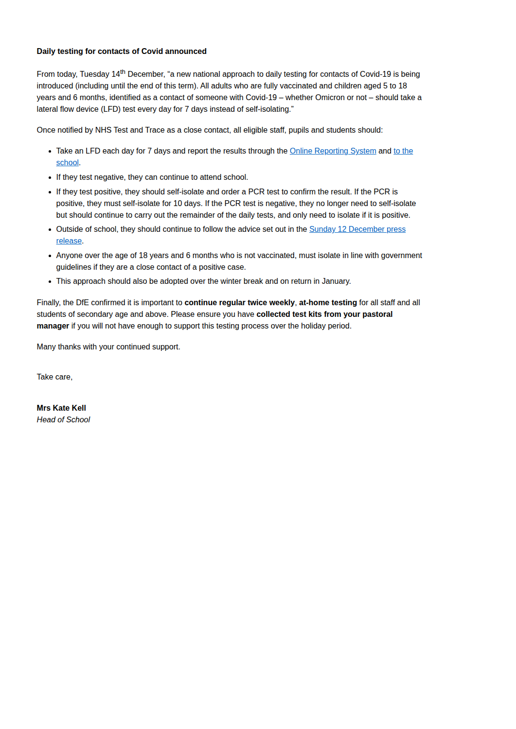Daily testing for contacts of Covid announced
From today, Tuesday 14th December, “a new national approach to daily testing for contacts of Covid-19 is being introduced (including until the end of this term). All adults who are fully vaccinated and children aged 5 to 18 years and 6 months, identified as a contact of someone with Covid-19 – whether Omicron or not – should take a lateral flow device (LFD) test every day for 7 days instead of self-isolating.”
Once notified by NHS Test and Trace as a close contact, all eligible staff, pupils and students should:
Take an LFD each day for 7 days and report the results through the Online Reporting System and to the school.
If they test negative, they can continue to attend school.
If they test positive, they should self-isolate and order a PCR test to confirm the result. If the PCR is positive, they must self-isolate for 10 days. If the PCR test is negative, they no longer need to self-isolate but should continue to carry out the remainder of the daily tests, and only need to isolate if it is positive.
Outside of school, they should continue to follow the advice set out in the Sunday 12 December press release.
Anyone over the age of 18 years and 6 months who is not vaccinated, must isolate in line with government guidelines if they are a close contact of a positive case.
This approach should also be adopted over the winter break and on return in January.
Finally, the DfE confirmed it is important to continue regular twice weekly, at-home testing for all staff and all students of secondary age and above. Please ensure you have collected test kits from your pastoral manager if you will not have enough to support this testing process over the holiday period.
Many thanks with your continued support.
Take care,
Mrs Kate Kell
Head of School